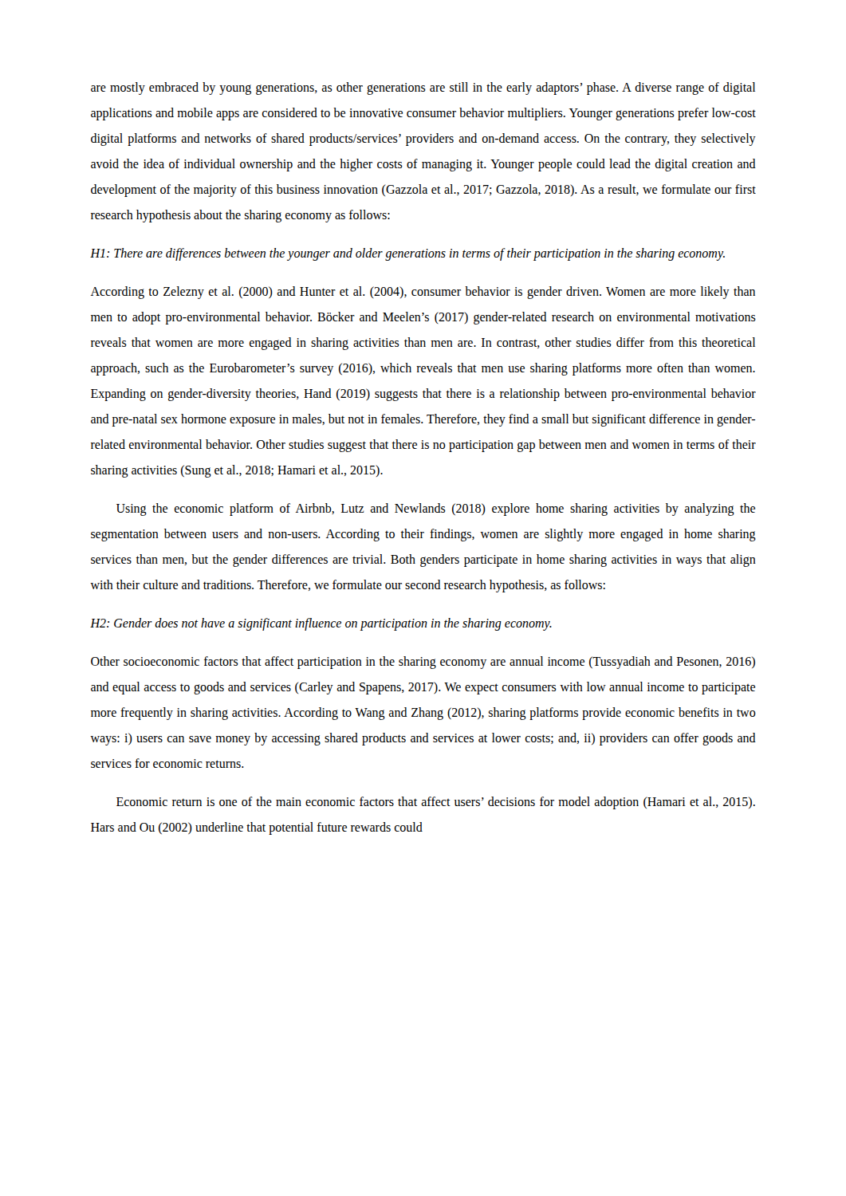are mostly embraced by young generations, as other generations are still in the early adaptors’ phase. A diverse range of digital applications and mobile apps are considered to be innovative consumer behavior multipliers. Younger generations prefer low-cost digital platforms and networks of shared products/services’ providers and on-demand access. On the contrary, they selectively avoid the idea of individual ownership and the higher costs of managing it. Younger people could lead the digital creation and development of the majority of this business innovation (Gazzola et al., 2017; Gazzola, 2018). As a result, we formulate our first research hypothesis about the sharing economy as follows:
H1: There are differences between the younger and older generations in terms of their participation in the sharing economy.
According to Zelezny et al. (2000) and Hunter et al. (2004), consumer behavior is gender driven. Women are more likely than men to adopt pro-environmental behavior. Böcker and Meelen’s (2017) gender-related research on environmental motivations reveals that women are more engaged in sharing activities than men are. In contrast, other studies differ from this theoretical approach, such as the Eurobarometer’s survey (2016), which reveals that men use sharing platforms more often than women. Expanding on gender-diversity theories, Hand (2019) suggests that there is a relationship between pro-environmental behavior and pre-natal sex hormone exposure in males, but not in females. Therefore, they find a small but significant difference in gender-related environmental behavior. Other studies suggest that there is no participation gap between men and women in terms of their sharing activities (Sung et al., 2018; Hamari et al., 2015).
Using the economic platform of Airbnb, Lutz and Newlands (2018) explore home sharing activities by analyzing the segmentation between users and non-users. According to their findings, women are slightly more engaged in home sharing services than men, but the gender differences are trivial. Both genders participate in home sharing activities in ways that align with their culture and traditions. Therefore, we formulate our second research hypothesis, as follows:
H2: Gender does not have a significant influence on participation in the sharing economy.
Other socioeconomic factors that affect participation in the sharing economy are annual income (Tussyadiah and Pesonen, 2016) and equal access to goods and services (Carley and Spapens, 2017). We expect consumers with low annual income to participate more frequently in sharing activities. According to Wang and Zhang (2012), sharing platforms provide economic benefits in two ways: i) users can save money by accessing shared products and services at lower costs; and, ii) providers can offer goods and services for economic returns.
Economic return is one of the main economic factors that affect users’ decisions for model adoption (Hamari et al., 2015). Hars and Ou (2002) underline that potential future rewards could